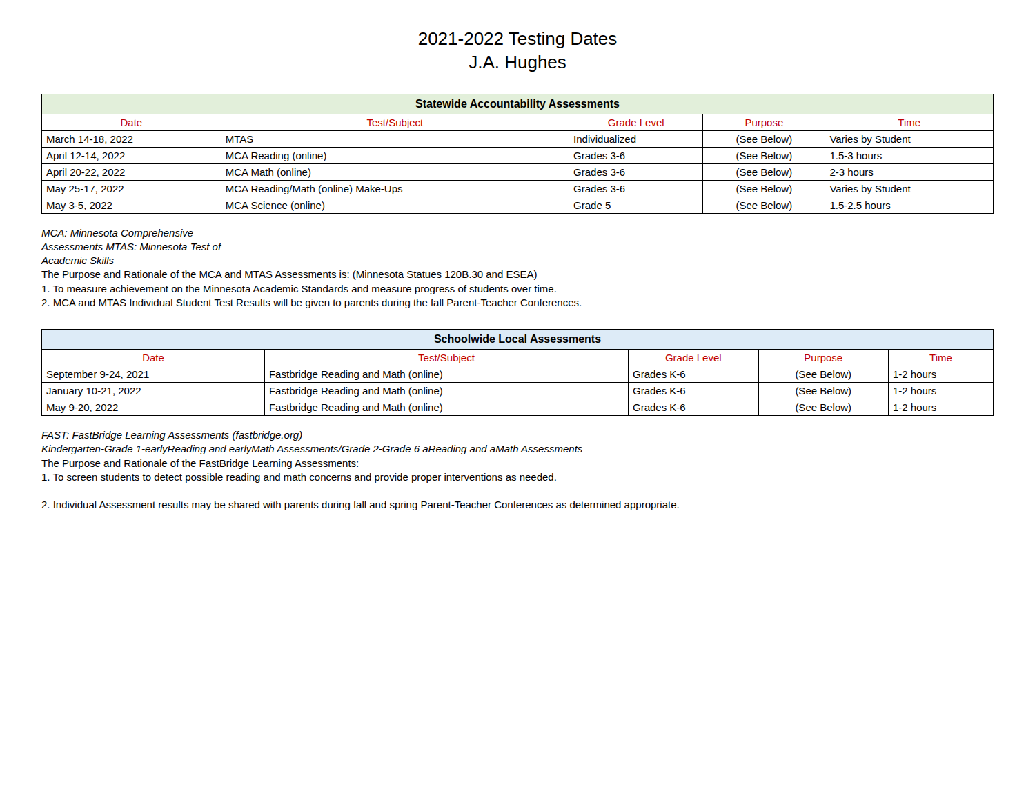2021-2022 Testing DatesJ.A. Hughes
Statewide Accountability Assessments
| Date | Test/Subject | Grade Level | Purpose | Time |
| --- | --- | --- | --- | --- |
| March 14-18, 2022 | MTAS | Individualized | (See Below) | Varies by Student |
| April 12-14, 2022 | MCA Reading (online) | Grades 3-6 | (See Below) | 1.5-3 hours |
| April 20-22, 2022 | MCA Math (online) | Grades 3-6 | (See Below) | 2-3 hours |
| May 25-17, 2022 | MCA Reading/Math (online) Make-Ups | Grades 3-6 | (See Below) | Varies by Student |
| May 3-5, 2022 | MCA Science (online) | Grade 5 | (See Below) | 1.5-2.5 hours |
MCA: Minnesota Comprehensive
Assessments MTAS: Minnesota Test of
Academic Skills
The Purpose and Rationale of the MCA and MTAS Assessments is: (Minnesota Statues 120B.30 and ESEA)
1. To measure achievement on the Minnesota Academic Standards and measure progress of students over time.
2. MCA and MTAS Individual Student Test Results will be given to parents during the fall Parent-Teacher Conferences.
Schoolwide Local Assessments
| Date | Test/Subject | Grade Level | Purpose | Time |
| --- | --- | --- | --- | --- |
| September 9-24, 2021 | Fastbridge Reading and Math (online) | Grades K-6 | (See Below) | 1-2 hours |
| January 10-21, 2022 | Fastbridge Reading and Math (online) | Grades K-6 | (See Below) | 1-2 hours |
| May 9-20, 2022 | Fastbridge Reading and Math (online) | Grades K-6 | (See Below) | 1-2 hours |
FAST: FastBridge Learning Assessments (fastbridge.org)
Kindergarten-Grade 1-earlyReading and earlyMath Assessments/Grade 2-Grade 6 aReading and aMath Assessments
The Purpose and Rationale of the FastBridge Learning Assessments:
1. To screen students to detect possible reading and math concerns and provide proper interventions as needed.
2. Individual Assessment results may be shared with parents during fall and spring Parent-Teacher Conferences as determined appropriate.